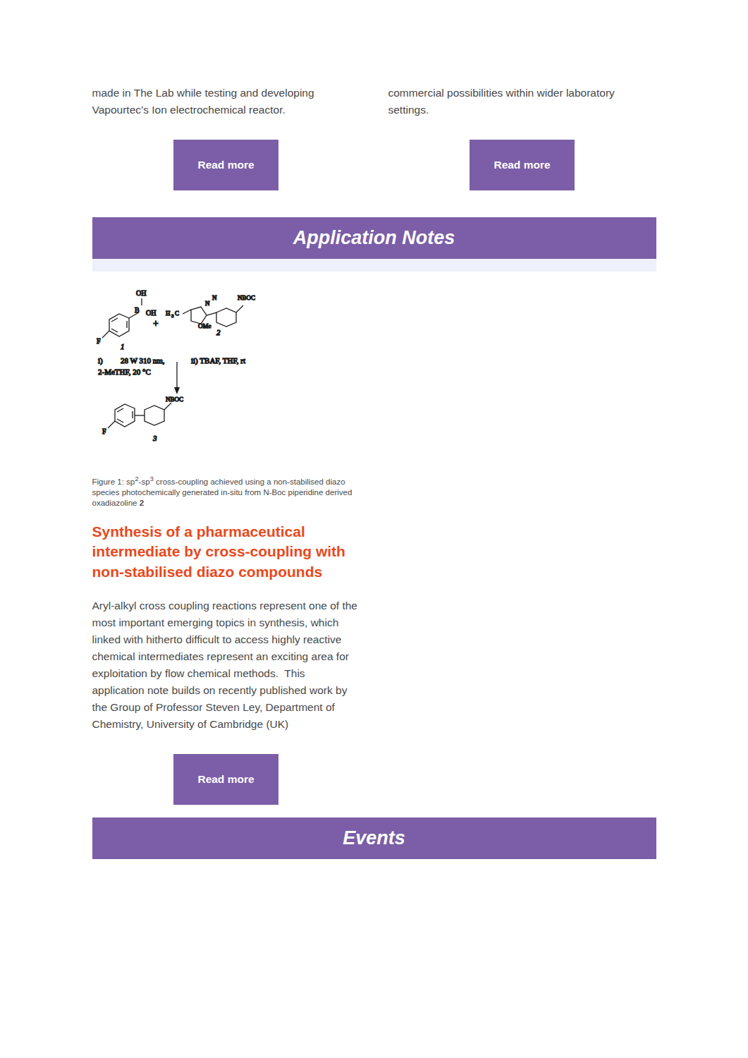made in The Lab while testing and developing Vapourtec’s Ion electrochemical reactor.
Read more
commercial possibilities within wider laboratory settings.
Read more
Application Notes
OH B OH F 1 + H 3 C OMe N N NBOC 2 i) 28 W 310 nm, 2-MeTHF, 20 °C ii) TBAF, THF, rt F NBOC 3
Figure 1: sp2-sp3 cross-coupling achieved using a non-stabilised diazo species photochemically generated in-situ from N-Boc piperidine derived oxadiazoline 2
Synthesis of a pharmaceutical intermediate by cross-coupling with non-stabilised diazo compounds
Aryl-alkyl cross coupling reactions represent one of the most important emerging topics in synthesis, which linked with hitherto difficult to access highly reactive chemical intermediates represent an exciting area for exploitation by flow chemical methods. This application note builds on recently published work by the Group of Professor Steven Ley, Department of Chemistry, University of Cambridge (UK)
Read more
Events